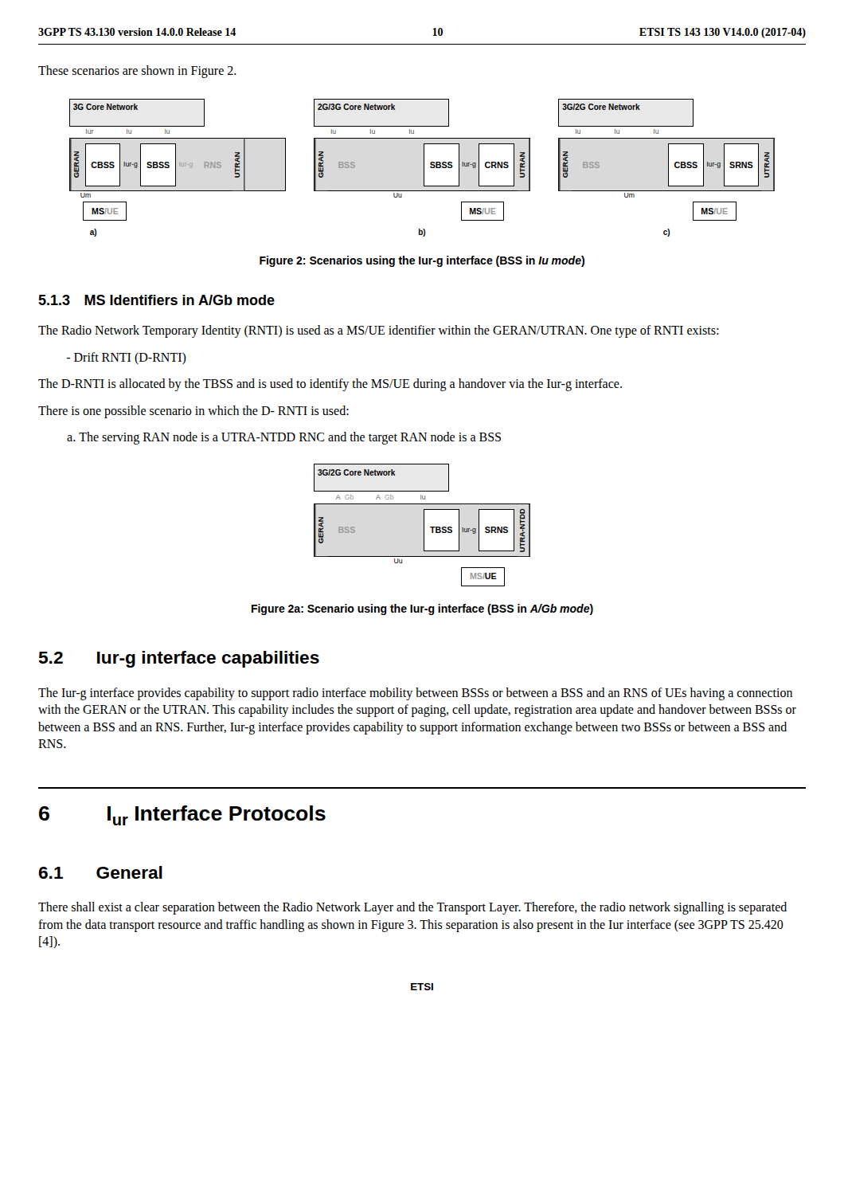3GPP TS 43.130 version 14.0.0 Release 14 10 ETSI TS 143 130 V14.0.0 (2017-04)
These scenarios are shown in Figure 2.
3G Core Network
Iur Iu Iu
GERAN
CBSS
Iur-g
SBSS
Iur-g
RNS
UTRAN
Um
MS/UE
a)
2G/3G Core Network
Iu Iu Iu
GERAN
BSS
SBSS
Iur-g
CRNS
UTRAN
Uu
MS/UE
b)
3G/2G Core Network
Iu Iu Iu
GERAN
BSS
CBSS
Iur-g
SRNS
UTRAN
Um
MS/UE
c)
Figure 2: Scenarios using the Iur-g interface (BSS in Iu mode)
5.1.3 MS Identifiers in A/Gb mode
The Radio Network Temporary Identity (RNTI) is used as a MS/UE identifier within the GERAN/UTRAN. One type of RNTI exists:
- Drift RNTI (D-RNTI)
The D-RNTI is allocated by the TBSS and is used to identify the MS/UE during a handover via the Iur-g interface.
There is one possible scenario in which the D- RNTI is used:
The serving RAN node is a UTRA-NTDD RNC and the target RAN node is a BSS
3G/2G Core Network
AGb AGb Iu
GERAN
BSS
TBSS
Iur-g
SRNS
UTRA-NTDD
Uu
MS/UE
Figure 2a: Scenario using the Iur-g interface (BSS in A/Gb mode)
5.2 Iur-g interface capabilities
The Iur-g interface provides capability to support radio interface mobility between BSSs or between a BSS and an RNS of UEs having a connection with the GERAN or the UTRAN. This capability includes the support of paging, cell update, registration area update and handover between BSSs or between a BSS and an RNS. Further, Iur-g interface provides capability to support information exchange between two BSSs or between a BSS and RNS.
6 Iur Interface Protocols
6.1 General
There shall exist a clear separation between the Radio Network Layer and the Transport Layer. Therefore, the radio network signalling is separated from the data transport resource and traffic handling as shown in Figure 3. This separation is also present in the Iur interface (see 3GPP TS 25.420 [4]).
ETSI